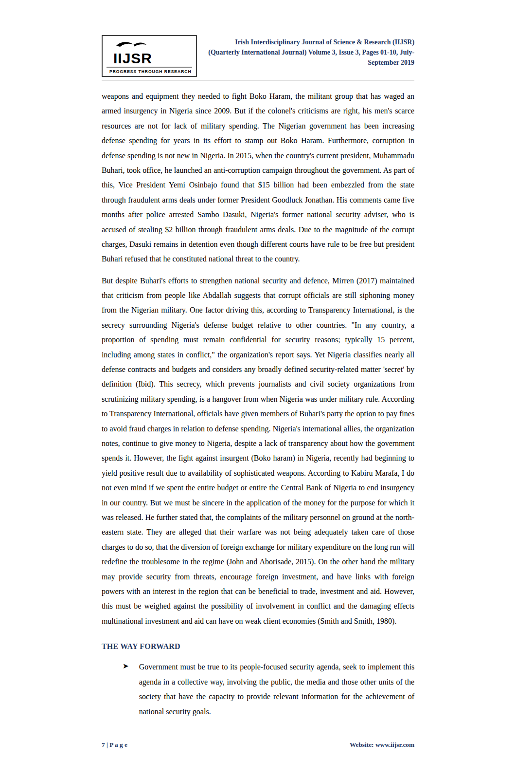IIJSR PROGRESS THROUGH RESEARCH
Irish Interdisciplinary Journal of Science & Research (IIJSR)
(Quarterly International Journal) Volume 3, Issue 3, Pages 01-10, July-September 2019
weapons and equipment they needed to fight Boko Haram, the militant group that has waged an armed insurgency in Nigeria since 2009. But if the colonel's criticisms are right, his men's scarce resources are not for lack of military spending. The Nigerian government has been increasing defense spending for years in its effort to stamp out Boko Haram. Furthermore, corruption in defense spending is not new in Nigeria. In 2015, when the country's current president, Muhammadu Buhari, took office, he launched an anti-corruption campaign throughout the government. As part of this, Vice President Yemi Osinbajo found that $15 billion had been embezzled from the state through fraudulent arms deals under former President Goodluck Jonathan. His comments came five months after police arrested Sambo Dasuki, Nigeria's former national security adviser, who is accused of stealing $2 billion through fraudulent arms deals. Due to the magnitude of the corrupt charges, Dasuki remains in detention even though different courts have rule to be free but president Buhari refused that he constituted national threat to the country.
But despite Buhari's efforts to strengthen national security and defence, Mirren (2017) maintained that criticism from people like Abdallah suggests that corrupt officials are still siphoning money from the Nigerian military. One factor driving this, according to Transparency International, is the secrecy surrounding Nigeria's defense budget relative to other countries. "In any country, a proportion of spending must remain confidential for security reasons; typically 15 percent, including among states in conflict," the organization's report says. Yet Nigeria classifies nearly all defense contracts and budgets and considers any broadly defined security-related matter 'secret' by definition (Ibid). This secrecy, which prevents journalists and civil society organizations from scrutinizing military spending, is a hangover from when Nigeria was under military rule. According to Transparency International, officials have given members of Buhari's party the option to pay fines to avoid fraud charges in relation to defense spending. Nigeria's international allies, the organization notes, continue to give money to Nigeria, despite a lack of transparency about how the government spends it. However, the fight against insurgent (Boko haram) in Nigeria, recently had beginning to yield positive result due to availability of sophisticated weapons. According to Kabiru Marafa, I do not even mind if we spent the entire budget or entire the Central Bank of Nigeria to end insurgency in our country. But we must be sincere in the application of the money for the purpose for which it was released. He further stated that, the complaints of the military personnel on ground at the north-eastern state. They are alleged that their warfare was not being adequately taken care of those charges to do so, that the diversion of foreign exchange for military expenditure on the long run will redefine the troublesome in the regime (John and Aborisade, 2015). On the other hand the military may provide security from threats, encourage foreign investment, and have links with foreign powers with an interest in the region that can be beneficial to trade, investment and aid. However, this must be weighed against the possibility of involvement in conflict and the damaging effects multinational investment and aid can have on weak client economies (Smith and Smith, 1980).
The Way Forward
Government must be true to its people-focused security agenda, seek to implement this agenda in a collective way, involving the public, the media and those other units of the society that have the capacity to provide relevant information for the achievement of national security goals.
7 | P a g e
Website: www.iijsr.com